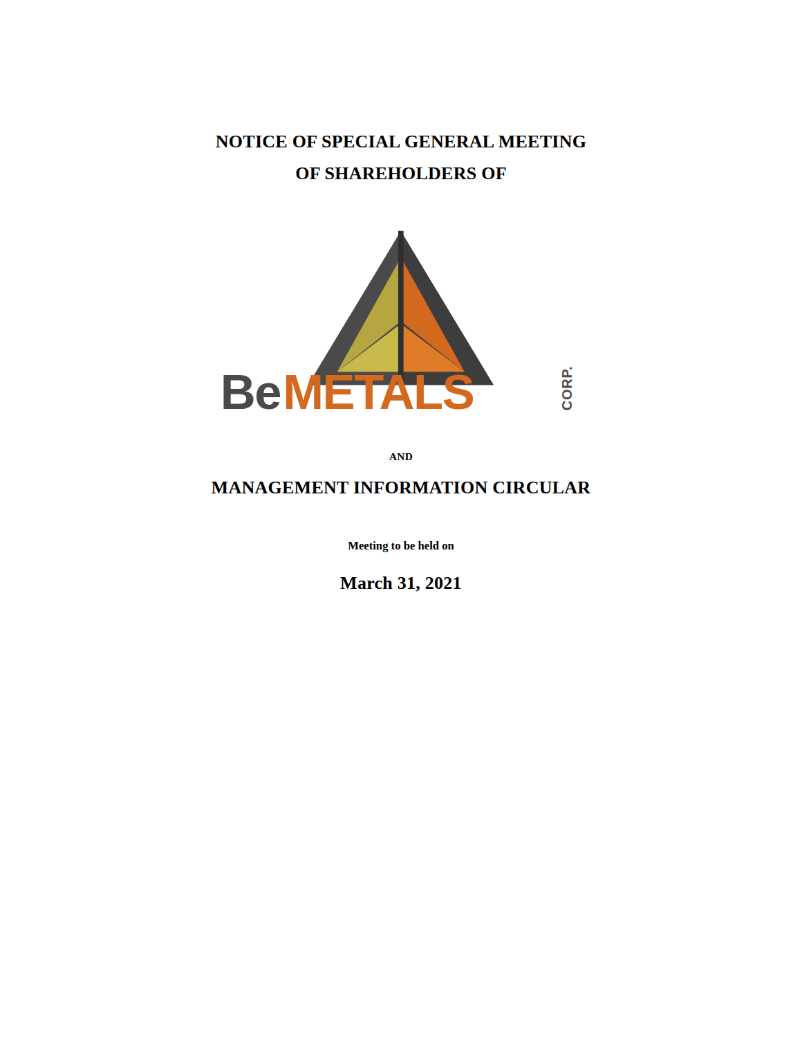Notice of Special General Meeting
of Shareholders of
Be METALS CORP.
AND
Management Information Circular
Meeting to be held on
March 31, 2021